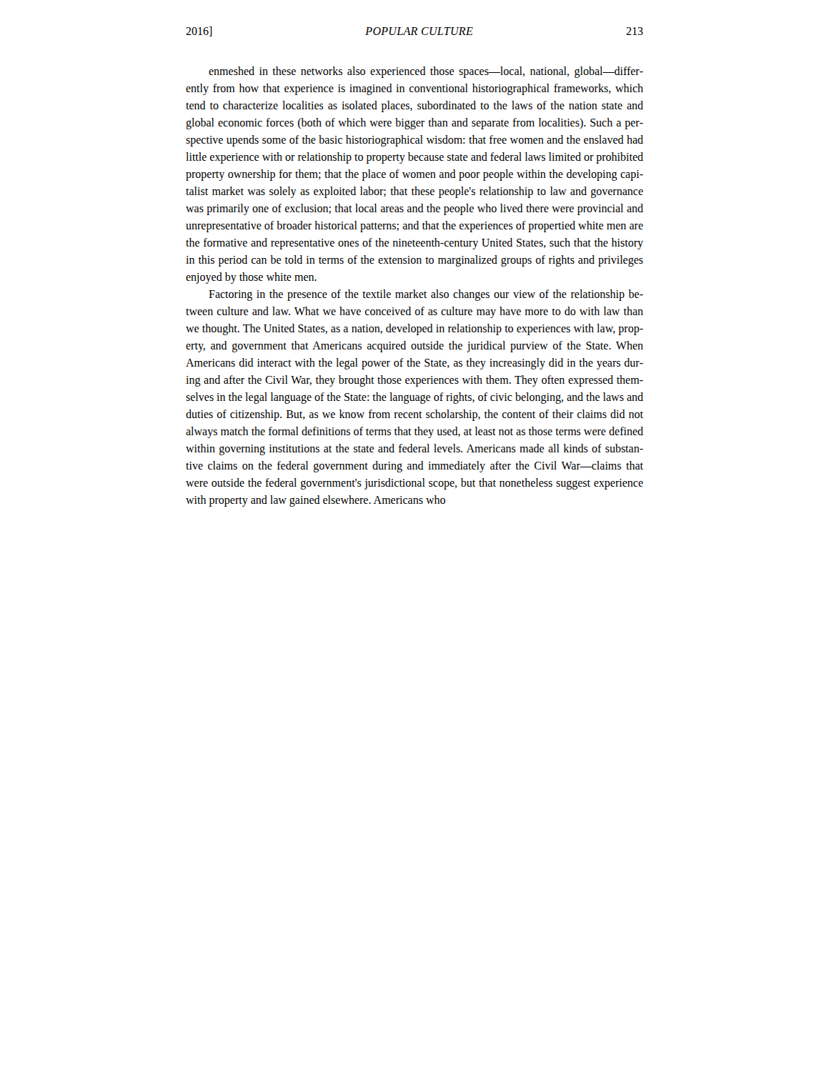2016] Popular Culture 213
enmeshed in these networks also experienced those spaces—local, national, global—differently from how that experience is imagined in conventional historiographical frameworks, which tend to characterize localities as isolated places, subordinated to the laws of the nation state and global economic forces (both of which were bigger than and separate from localities). Such a perspective upends some of the basic historiographical wisdom: that free women and the enslaved had little experience with or relationship to property because state and federal laws limited or prohibited property ownership for them; that the place of women and poor people within the developing capitalist market was solely as exploited labor; that these people's relationship to law and governance was primarily one of exclusion; that local areas and the people who lived there were provincial and unrepresentative of broader historical patterns; and that the experiences of propertied white men are the formative and representative ones of the nineteenth-century United States, such that the history in this period can be told in terms of the extension to marginalized groups of rights and privileges enjoyed by those white men.
Factoring in the presence of the textile market also changes our view of the relationship between culture and law. What we have conceived of as culture may have more to do with law than we thought. The United States, as a nation, developed in relationship to experiences with law, property, and government that Americans acquired outside the juridical purview of the State. When Americans did interact with the legal power of the State, as they increasingly did in the years during and after the Civil War, they brought those experiences with them. They often expressed themselves in the legal language of the State: the language of rights, of civic belonging, and the laws and duties of citizenship. But, as we know from recent scholarship, the content of their claims did not always match the formal definitions of terms that they used, at least not as those terms were defined within governing institutions at the state and federal levels. Americans made all kinds of substantive claims on the federal government during and immediately after the Civil War—claims that were outside the federal government's jurisdictional scope, but that nonetheless suggest experience with property and law gained elsewhere. Americans who